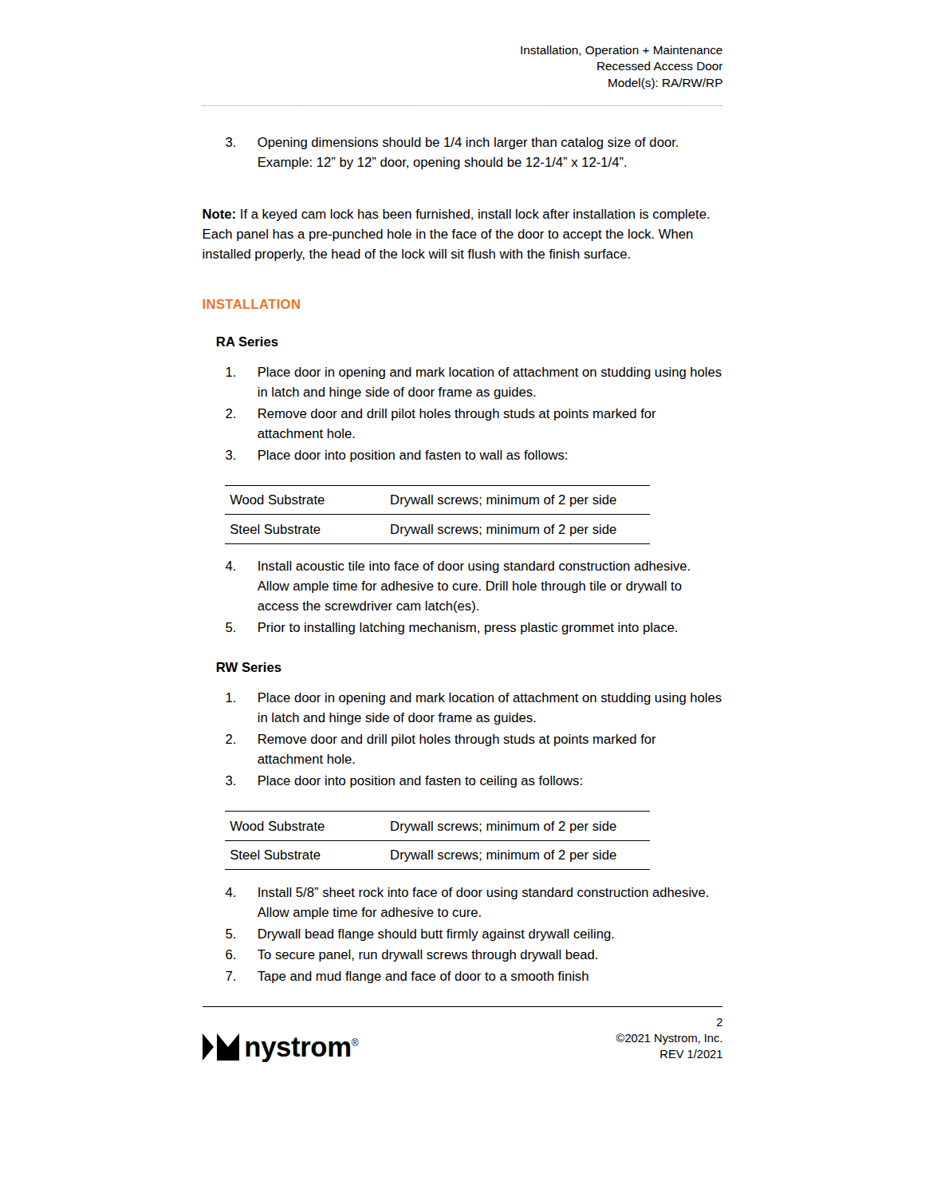Installation, Operation + Maintenance
Recessed Access Door
Model(s): RA/RW/RP
3. Opening dimensions should be 1/4 inch larger than catalog size of door. Example: 12” by 12” door, opening should be 12-1/4” x 12-1/4”.
Note: If a keyed cam lock has been furnished, install lock after installation is complete. Each panel has a pre-punched hole in the face of the door to accept the lock. When installed properly, the head of the lock will sit flush with the finish surface.
INSTALLATION
RA Series
1. Place door in opening and mark location of attachment on studding using holes in latch and hinge side of door frame as guides.
2. Remove door and drill pilot holes through studs at points marked for attachment hole.
3. Place door into position and fasten to wall as follows:
| Wood Substrate | Drywall screws; minimum of 2 per side |
| Steel Substrate | Drywall screws; minimum of 2 per side |
4. Install acoustic tile into face of door using standard construction adhesive. Allow ample time for adhesive to cure. Drill hole through tile or drywall to access the screwdriver cam latch(es).
5. Prior to installing latching mechanism, press plastic grommet into place.
RW Series
1. Place door in opening and mark location of attachment on studding using holes in latch and hinge side of door frame as guides.
2. Remove door and drill pilot holes through studs at points marked for attachment hole.
3. Place door into position and fasten to ceiling as follows:
| Wood Substrate | Drywall screws; minimum of 2 per side |
| Steel Substrate | Drywall screws; minimum of 2 per side |
4. Install 5/8” sheet rock into face of door using standard construction adhesive. Allow ample time for adhesive to cure.
5. Drywall bead flange should butt firmly against drywall ceiling.
6. To secure panel, run drywall screws through drywall bead.
7. Tape and mud flange and face of door to a smooth finish
nystrom®
2
©2021 Nystrom, Inc.
REV 1/2021